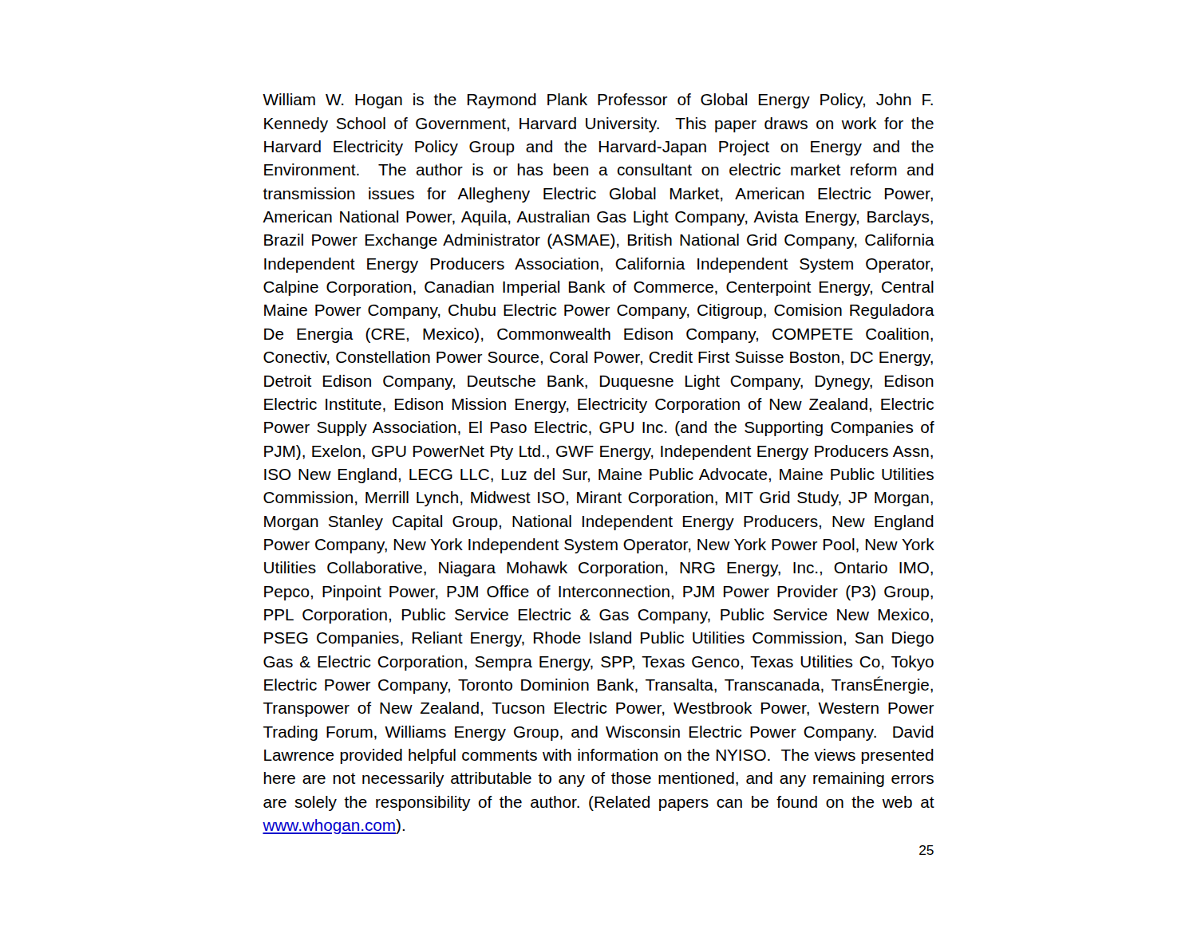William W. Hogan is the Raymond Plank Professor of Global Energy Policy, John F. Kennedy School of Government, Harvard University. This paper draws on work for the Harvard Electricity Policy Group and the Harvard-Japan Project on Energy and the Environment. The author is or has been a consultant on electric market reform and transmission issues for Allegheny Electric Global Market, American Electric Power, American National Power, Aquila, Australian Gas Light Company, Avista Energy, Barclays, Brazil Power Exchange Administrator (ASMAE), British National Grid Company, California Independent Energy Producers Association, California Independent System Operator, Calpine Corporation, Canadian Imperial Bank of Commerce, Centerpoint Energy, Central Maine Power Company, Chubu Electric Power Company, Citigroup, Comision Reguladora De Energia (CRE, Mexico), Commonwealth Edison Company, COMPETE Coalition, Conectiv, Constellation Power Source, Coral Power, Credit First Suisse Boston, DC Energy, Detroit Edison Company, Deutsche Bank, Duquesne Light Company, Dynegy, Edison Electric Institute, Edison Mission Energy, Electricity Corporation of New Zealand, Electric Power Supply Association, El Paso Electric, GPU Inc. (and the Supporting Companies of PJM), Exelon, GPU PowerNet Pty Ltd., GWF Energy, Independent Energy Producers Assn, ISO New England, LECG LLC, Luz del Sur, Maine Public Advocate, Maine Public Utilities Commission, Merrill Lynch, Midwest ISO, Mirant Corporation, MIT Grid Study, JP Morgan, Morgan Stanley Capital Group, National Independent Energy Producers, New England Power Company, New York Independent System Operator, New York Power Pool, New York Utilities Collaborative, Niagara Mohawk Corporation, NRG Energy, Inc., Ontario IMO, Pepco, Pinpoint Power, PJM Office of Interconnection, PJM Power Provider (P3) Group, PPL Corporation, Public Service Electric & Gas Company, Public Service New Mexico, PSEG Companies, Reliant Energy, Rhode Island Public Utilities Commission, San Diego Gas & Electric Corporation, Sempra Energy, SPP, Texas Genco, Texas Utilities Co, Tokyo Electric Power Company, Toronto Dominion Bank, Transalta, Transcanada, TransÉnergie, Transpower of New Zealand, Tucson Electric Power, Westbrook Power, Western Power Trading Forum, Williams Energy Group, and Wisconsin Electric Power Company. David Lawrence provided helpful comments with information on the NYISO. The views presented here are not necessarily attributable to any of those mentioned, and any remaining errors are solely the responsibility of the author. (Related papers can be found on the web at www.whogan.com).
25